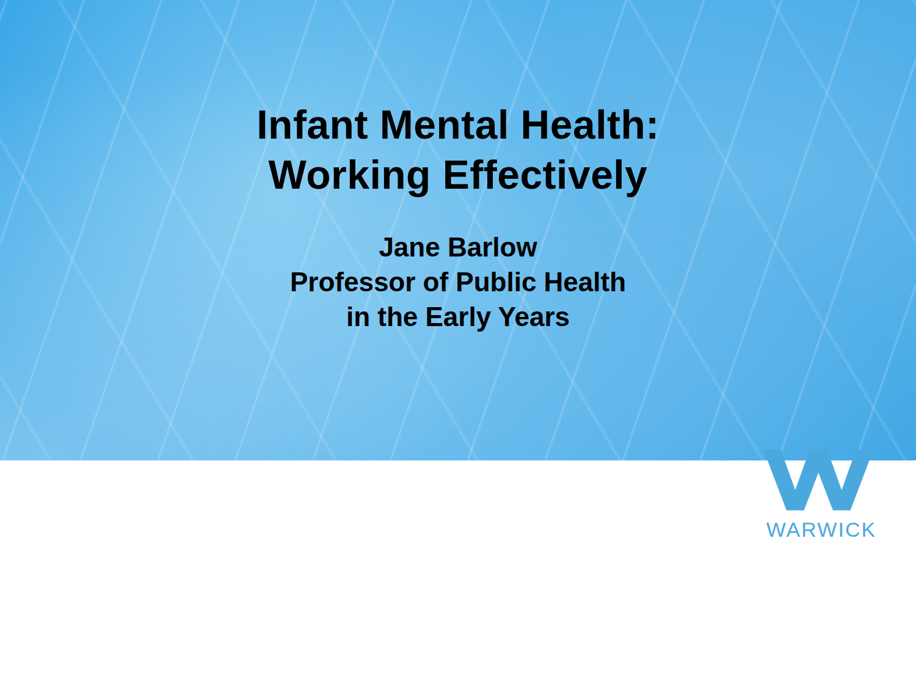Infant Mental Health:
Working Effectively
Jane Barlow
Professor of Public Health
in the Early Years
WARWICK